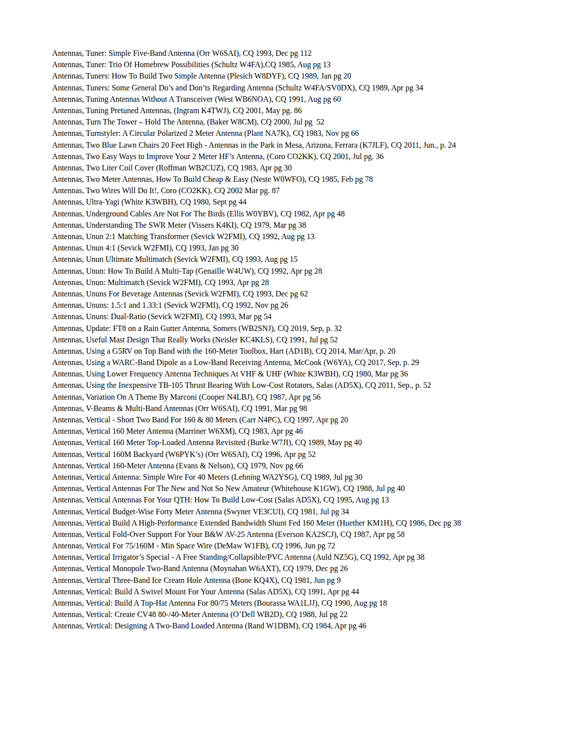Antennas, Tuner: Simple Five-Band Antenna (Orr W6SAI), CQ 1993, Dec pg 112
Antennas, Tuner: Trio Of Homebrew Possibilities (Schultz W4FA),CQ 1985, Aug pg 13
Antennas, Tuners: How To Build Two Simple Antenna (Plesich W8DYF), CQ 1989, Jan pg 20
Antennas, Tuners: Some General Do’s and Don’ts Regarding Antenna (Schultz W4FA/SV0DX), CQ 1989, Apr pg 34
Antennas, Tuning Antennas Without A Transceiver (West WB6NOA), CQ 1991, Aug pg 60
Antennas, Tuning Pretuned Antennas, (Ingram K4TWJ), CQ 2001, May pg. 86
Antennas, Turn The Tower – Hold The Antenna, (Baker W8CM), CQ 2000, Jul pg 52
Antennas, Turnstyler: A Circular Polarized 2 Meter Antenna (Plant NA7K), CQ 1983, Nov pg 66
Antennas, Two Blue Lawn Chairs 20 Feet High - Antennas in the Park in Mesa, Arizona, Ferrara (K7JLF), CQ 2011, Jun., p. 24
Antennas, Two Easy Ways to Improve Your 2 Meter HF’s Antenna, (Coro CO2KK), CQ 2001, Jul pg. 36
Antennas, Two Liter Coil Cover (Roffman WB2CUZ), CQ 1983, Apr pg 30
Antennas, Two Meter Antennas, How To Build Cheap & Easy (Neste W0WFO), CQ 1985, Feb pg 78
Antennas, Two Wires Will Do It!, Coro (CO2KK), CQ 2002 Mar pg. 87
Antennas, Ultra-Yagi (White K3WBH), CQ 1980, Sept pg 44
Antennas, Underground Cables Are Not For The Birds (Ellis W0YBV), CQ 1982, Apr pg 48
Antennas, Understanding The SWR Meter (Vissers K4KI), CQ 1979, Mar pg 38
Antennas, Unun 2:1 Matching Transformer (Sevick W2FMI), CQ 1992, Aug pg 13
Antennas, Unun 4:1 (Sevick W2FMI), CQ 1993, Jan pg 30
Antennas, Unun Ultimate Multimatch (Sevick W2FMI), CQ 1993, Aug pg 15
Antennas, Unun: How To Build A Multi-Tap (Genaille W4UW), CQ 1992, Apr pg 28
Antennas, Unun: Multimatch (Sevick W2FMI), CQ 1993, Apr pg 28
Antennas, Ununs For Beverage Antennas (Sevick W2FMI), CQ 1993, Dec pg 62
Antennas, Ununs: 1.5:1 and 1.33:1 (Sevick W2FMI), CQ 1992, Nov pg 26
Antennas, Ununs: Dual-Ratio (Sevick W2FMI), CQ 1993, Mar pg 54
Antennas, Update: FT8 on a Rain Gutter Antenna, Somers (WB2SNJ), CQ 2019, Sep, p. 32
Antennas, Useful Mast Design That Really Works (Neisler KC4KLS), CQ 1991, Jul pg 52
Antennas, Using a G5RV on Top Band with the 160-Meter Toolbox, Hart (AD1B), CQ 2014, Mar/Apr, p. 20
Antennas, Using a WARC-Band Dipole as a Low-Band Receiving Antenna, McCook (W6YA), CQ 2017, Sep, p. 29
Antennas, Using Lower Frequency Antenna Techniques At VHF & UHF (White K3WBH), CQ 1980, Mar pg 36
Antennas, Using the Inexpensive TB-105 Thrust Bearing With Low-Cost Rotators, Salas (AD5X), CQ 2011, Sep., p. 52
Antennas, Variation On A Theme By Marconi (Cooper N4LBJ), CQ 1987, Apr pg 56
Antennas, V-Beams & Multi-Band Antennas (Orr W6SAI), CQ 1991, Mar pg 98
Antennas, Vertical - Short Two Band For 160 & 80 Meters (Carr N4PC), CQ 1997, Apr pg 20
Antennas, Vertical 160 Meter Antenna (Marriner W6XM), CQ 1983, Apr pg 46
Antennas, Vertical 160 Meter Top-Loaded Antenna Revisited (Burke W7JI), CQ 1989, May pg 40
Antennas, Vertical 160M Backyard (W6PYK’s) (Orr W6SAI), CQ 1996, Apr pg 52
Antennas, Vertical 160-Meter Antenna (Evans & Nelson), CQ 1979, Nov pg 66
Antennas, Vertical Antenna: Simple Wire For 40 Meters (Lehning WA2YSG), CQ 1989, Jul pg 30
Antennas, Vertical Antennas For The New and Not So New Amateur (Whitehouse K1GW), CQ 1988, Jul pg 40
Antennas, Vertical Antennas For Your QTH: How To Build Low-Cost (Salas AD5X), CQ 1995, Aug pg 13
Antennas, Vertical Budget-Wise Forty Meter Antenna (Swyner VE3CUI), CQ 1981, Jul pg 34
Antennas, Vertical Build A High-Performance Extended Bandwidth Shunt Fed 160 Meter (Huether KM1H), CQ 1986, Dec pg 38
Antennas, Vertical Fold-Over Support For Your B&W AV-25 Antenna (Everson KA2SCJ), CQ 1987, Apr pg 58
Antennas, Vertical For 75/160M - Min Space Wire (DeMaw W1FB), CQ 1996, Jun pg 72
Antennas, Vertical Irrigator’s Special - A Free Standing/Collapsible/PVC Antenna (Auld NZ5G), CQ 1992, Apr pg 38
Antennas, Vertical Monopole Two-Band Antenna (Moynahan W6AXT), CQ 1979, Dec pg 26
Antennas, Vertical Three-Band Ice Cream Hole Antenna (Bone KQ4X), CQ 1981, Jun pg 9
Antennas, Vertical: Build A Swivel Mount For Your Antenna (Salas AD5X), CQ 1991, Apr pg 44
Antennas, Vertical: Build A Top-Hat Antenna For 80/75 Meters (Bourassa WA1LJJ), CQ 1990, Aug pg 18
Antennas, Vertical: Create CV48 80-/40-Meter Antenna (O’Dell WB2D), CQ 1988, Jul pg 22
Antennas, Vertical: Designing A Two-Band Loaded Antenna (Rand W1DBM), CQ 1984, Apr pg 46